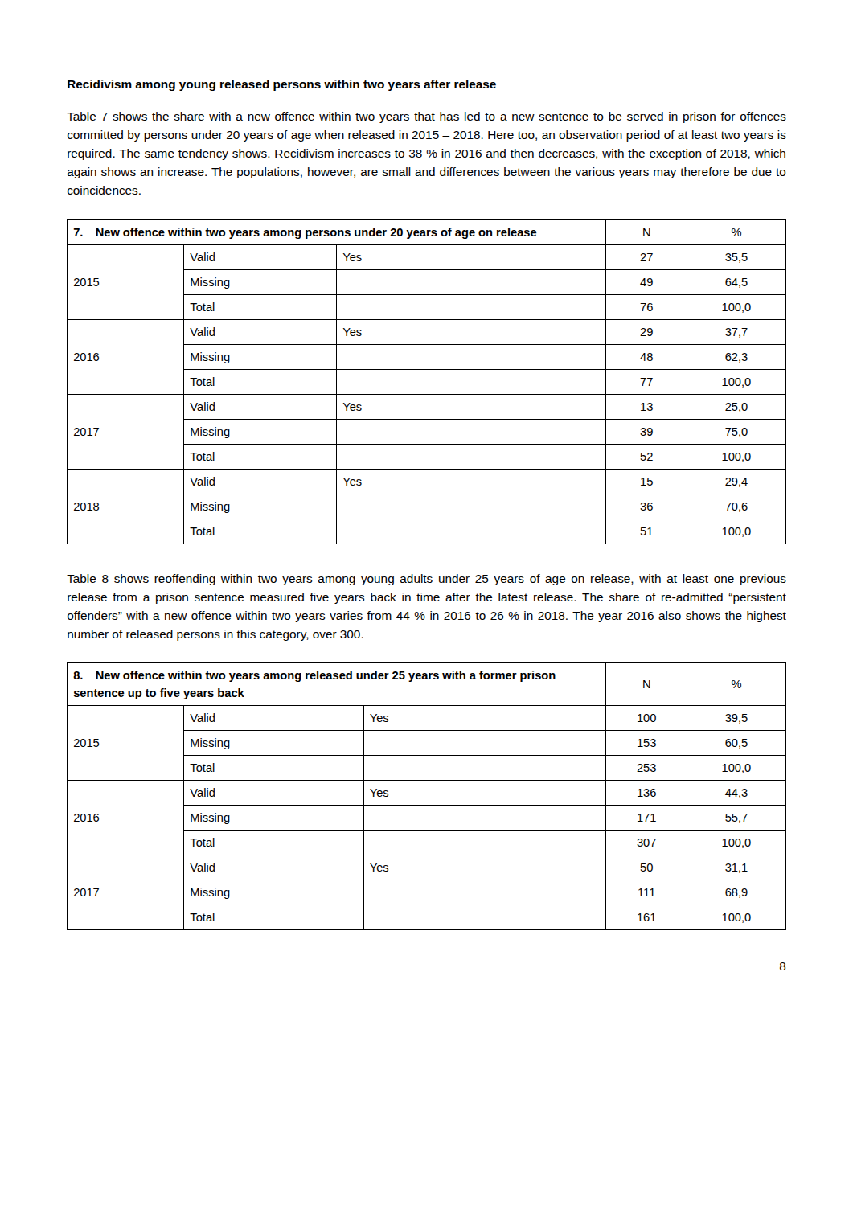Recidivism among young released persons within two years after release
Table 7 shows the share with a new offence within two years that has led to a new sentence to be served in prison for offences committed by persons under 20 years of age when released in 2015 – 2018. Here too, an observation period of at least two years is required. The same tendency shows. Recidivism increases to 38 % in 2016 and then decreases, with the exception of 2018, which again shows an increase. The populations, however, are small and differences between the various years may therefore be due to coincidences.
| 7. New offence within two years among persons under 20 years of age on release | N | % |
| 2015 | Valid | Yes | 27 | 35,5 |
| Missing | | 49 | 64,5 |
| Total | | 76 | 100,0 |
| 2016 | Valid | Yes | 29 | 37,7 |
| Missing | | 48 | 62,3 |
| Total | | 77 | 100,0 |
| 2017 | Valid | Yes | 13 | 25,0 |
| Missing | | 39 | 75,0 |
| Total | | 52 | 100,0 |
| 2018 | Valid | Yes | 15 | 29,4 |
| Missing | | 36 | 70,6 |
| Total | | 51 | 100,0 |
Table 8 shows reoffending within two years among young adults under 25 years of age on release, with at least one previous release from a prison sentence measured five years back in time after the latest release. The share of re-admitted “persistent offenders” with a new offence within two years varies from 44 % in 2016 to 26 % in 2018. The year 2016 also shows the highest number of released persons in this category, over 300.
| 8. New offence within two years among released under 25 years with a former prison sentence up to five years back | N | % |
| 2015 | Valid | Yes | 100 | 39,5 |
| Missing | | 153 | 60,5 |
| Total | | 253 | 100,0 |
| 2016 | Valid | Yes | 136 | 44,3 |
| Missing | | 171 | 55,7 |
| Total | | 307 | 100,0 |
| 2017 | Valid | Yes | 50 | 31,1 |
| Missing | | 111 | 68,9 |
| Total | | 161 | 100,0 |
8